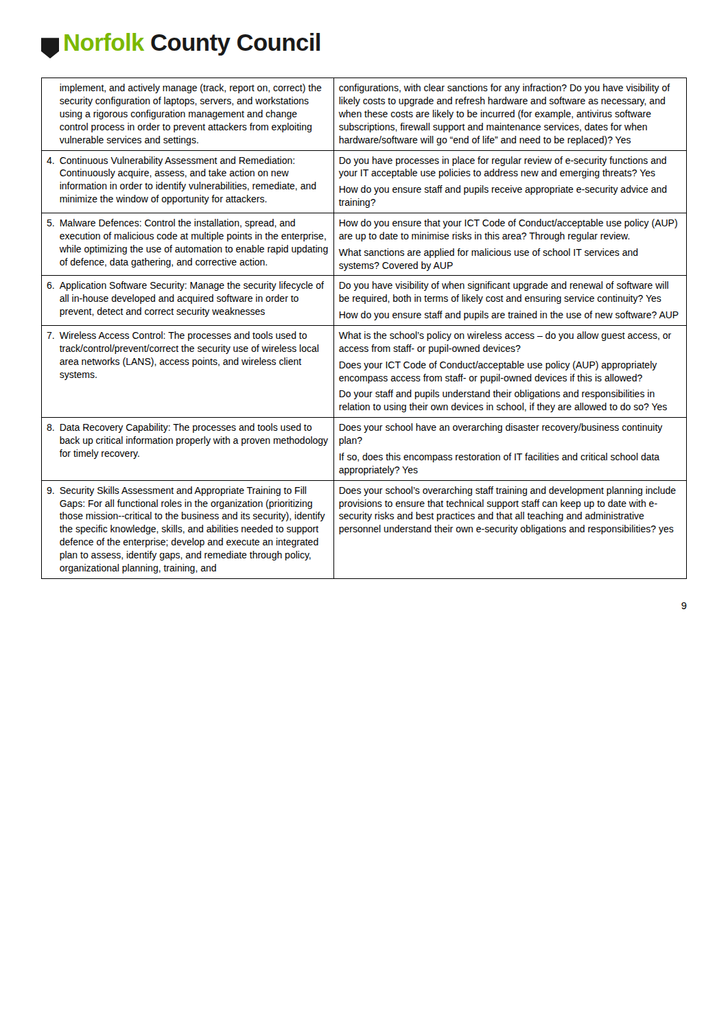Norfolk County Council
| | implement, and actively manage (track, report on, correct) the security configuration of laptops, servers, and workstations using a rigorous configuration management and change control process in order to prevent attackers from exploiting vulnerable services and settings. | configurations, with clear sanctions for any infraction? Do you have visibility of likely costs to upgrade and refresh hardware and software as necessary, and when these costs are likely to be incurred (for example, antivirus software subscriptions, firewall support and maintenance services, dates for when hardware/software will go “end of life” and need to be replaced)? Yes |
| 4. | Continuous Vulnerability Assessment and Remediation: Continuously acquire, assess, and take action on new information in order to identify vulnerabilities, remediate, and minimize the window of opportunity for attackers. | Do you have processes in place for regular review of e-security functions and your IT acceptable use policies to address new and emerging threats? Yes How do you ensure staff and pupils receive appropriate e-security advice and training? |
| 5. | Malware Defences: Control the installation, spread, and execution of malicious code at multiple points in the enterprise, while optimizing the use of automation to enable rapid updating of defence, data gathering, and corrective action. | How do you ensure that your ICT Code of Conduct/acceptable use policy (AUP) are up to date to minimise risks in this area? Through regular review. What sanctions are applied for malicious use of school IT services and systems? Covered by AUP |
| 6. | Application Software Security: Manage the security lifecycle of all in-house developed and acquired software in order to prevent, detect and correct security weaknesses | Do you have visibility of when significant upgrade and renewal of software will be required, both in terms of likely cost and ensuring service continuity? Yes How do you ensure staff and pupils are trained in the use of new software? AUP |
| 7. | Wireless Access Control: The processes and tools used to track/control/prevent/correct the security use of wireless local area networks (LANS), access points, and wireless client systems. | What is the school’s policy on wireless access – do you allow guest access, or access from staff- or pupil-owned devices? Does your ICT Code of Conduct/acceptable use policy (AUP) appropriately encompass access from staff- or pupil-owned devices if this is allowed? Do your staff and pupils understand their obligations and responsibilities in relation to using their own devices in school, if they are allowed to do so? Yes |
| 8. | Data Recovery Capability: The processes and tools used to back up critical information properly with a proven methodology for timely recovery. | Does your school have an overarching disaster recovery/business continuity plan? If so, does this encompass restoration of IT facilities and critical school data appropriately? Yes |
| 9. | Security Skills Assessment and Appropriate Training to Fill Gaps: For all functional roles in the organization (prioritizing those mission--critical to the business and its security), identify the specific knowledge, skills, and abilities needed to support defence of the enterprise; develop and execute an integrated plan to assess, identify gaps, and remediate through policy, organizational planning, training, and | Does your school’s overarching staff training and development planning include provisions to ensure that technical support staff can keep up to date with e-security risks and best practices and that all teaching and administrative personnel understand their own e-security obligations and responsibilities? yes |
9